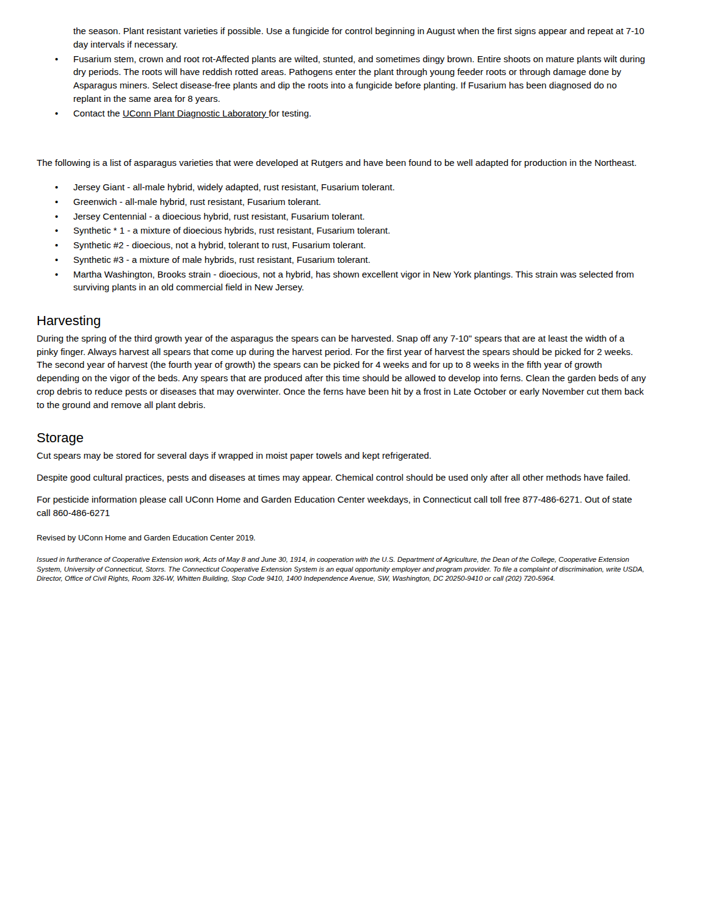the season. Plant resistant varieties if possible. Use a fungicide for control beginning in August when the first signs appear and repeat at 7-10 day intervals if necessary.
Fusarium stem, crown and root rot-Affected plants are wilted, stunted, and sometimes dingy brown. Entire shoots on mature plants wilt during dry periods. The roots will have reddish rotted areas. Pathogens enter the plant through young feeder roots or through damage done by Asparagus miners. Select disease-free plants and dip the roots into a fungicide before planting. If Fusarium has been diagnosed do no replant in the same area for 8 years.
Contact the UConn Plant Diagnostic Laboratory for testing.
The following is a list of asparagus varieties that were developed at Rutgers and have been found to be well adapted for production in the Northeast.
Jersey Giant - all-male hybrid, widely adapted, rust resistant, Fusarium tolerant.
Greenwich - all-male hybrid, rust resistant, Fusarium tolerant.
Jersey Centennial - a dioecious hybrid, rust resistant, Fusarium tolerant.
Synthetic * 1 - a mixture of dioecious hybrids, rust resistant, Fusarium tolerant.
Synthetic #2 - dioecious, not a hybrid, tolerant to rust, Fusarium tolerant.
Synthetic #3 - a mixture of male hybrids, rust resistant, Fusarium tolerant.
Martha Washington, Brooks strain - dioecious, not a hybrid, has shown excellent vigor in New York plantings. This strain was selected from surviving plants in an old commercial field in New Jersey.
Harvesting
During the spring of the third growth year of the asparagus the spears can be harvested. Snap off any 7-10" spears that are at least the width of a pinky finger. Always harvest all spears that come up during the harvest period. For the first year of harvest the spears should be picked for 2 weeks. The second year of harvest (the fourth year of growth) the spears can be picked for 4 weeks and for up to 8 weeks in the fifth year of growth depending on the vigor of the beds. Any spears that are produced after this time should be allowed to develop into ferns. Clean the garden beds of any crop debris to reduce pests or diseases that may overwinter. Once the ferns have been hit by a frost in Late October or early November cut them back to the ground and remove all plant debris.
Storage
Cut spears may be stored for several days if wrapped in moist paper towels and kept refrigerated.
Despite good cultural practices, pests and diseases at times may appear. Chemical control should be used only after all other methods have failed.
For pesticide information please call UConn Home and Garden Education Center weekdays, in Connecticut call toll free 877-486-6271. Out of state call 860-486-6271
Revised by UConn Home and Garden Education Center 2019.
Issued in furtherance of Cooperative Extension work, Acts of May 8 and June 30, 1914, in cooperation with the U.S. Department of Agriculture, the Dean of the College, Cooperative Extension System, University of Connecticut, Storrs. The Connecticut Cooperative Extension System is an equal opportunity employer and program provider. To file a complaint of discrimination, write USDA, Director, Office of Civil Rights, Room 326-W, Whitten Building, Stop Code 9410, 1400 Independence Avenue, SW, Washington, DC 20250-9410 or call (202) 720-5964.